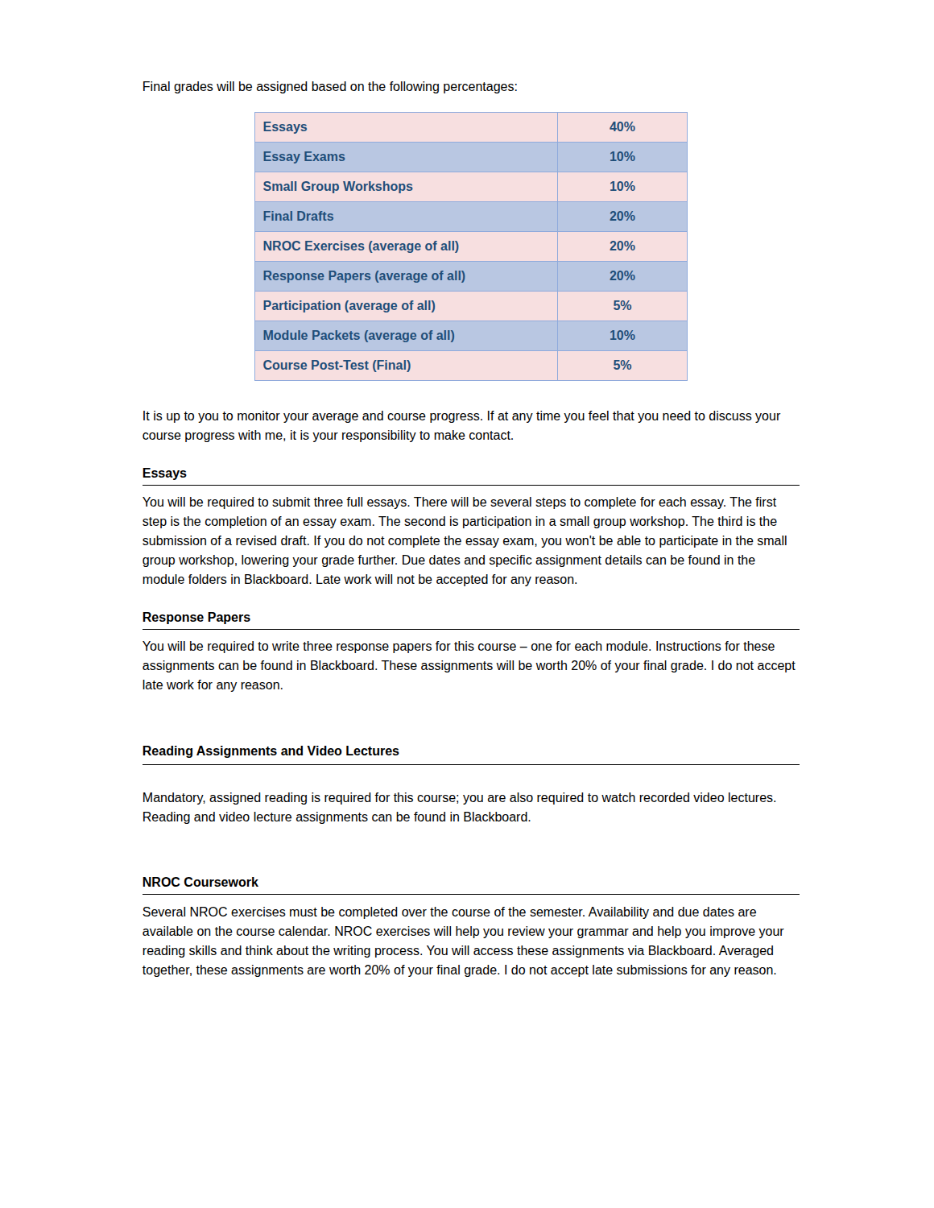Final grades will be assigned based on the following percentages:
| Essays | 40% |
| Essay Exams | 10% |
| Small Group Workshops | 10% |
| Final Drafts | 20% |
| NROC Exercises (average of all) | 20% |
| Response Papers (average of all) | 20% |
| Participation (average of all) | 5% |
| Module Packets (average of all) | 10% |
| Course Post-Test (Final) | 5% |
It is up to you to monitor your average and course progress. If at any time you feel that you need to discuss your course progress with me, it is your responsibility to make contact.
Essays
You will be required to submit three full essays. There will be several steps to complete for each essay. The first step is the completion of an essay exam. The second is participation in a small group workshop. The third is the submission of a revised draft. If you do not complete the essay exam, you won't be able to participate in the small group workshop, lowering your grade further. Due dates and specific assignment details can be found in the module folders in Blackboard. Late work will not be accepted for any reason.
Response Papers
You will be required to write three response papers for this course – one for each module. Instructions for these assignments can be found in Blackboard. These assignments will be worth 20% of your final grade. I do not accept late work for any reason.
Reading Assignments and Video Lectures
Mandatory, assigned reading is required for this course; you are also required to watch recorded video lectures. Reading and video lecture assignments can be found in Blackboard.
NROC Coursework
Several NROC exercises must be completed over the course of the semester. Availability and due dates are available on the course calendar. NROC exercises will help you review your grammar and help you improve your reading skills and think about the writing process. You will access these assignments via Blackboard. Averaged together, these assignments are worth 20% of your final grade. I do not accept late submissions for any reason.